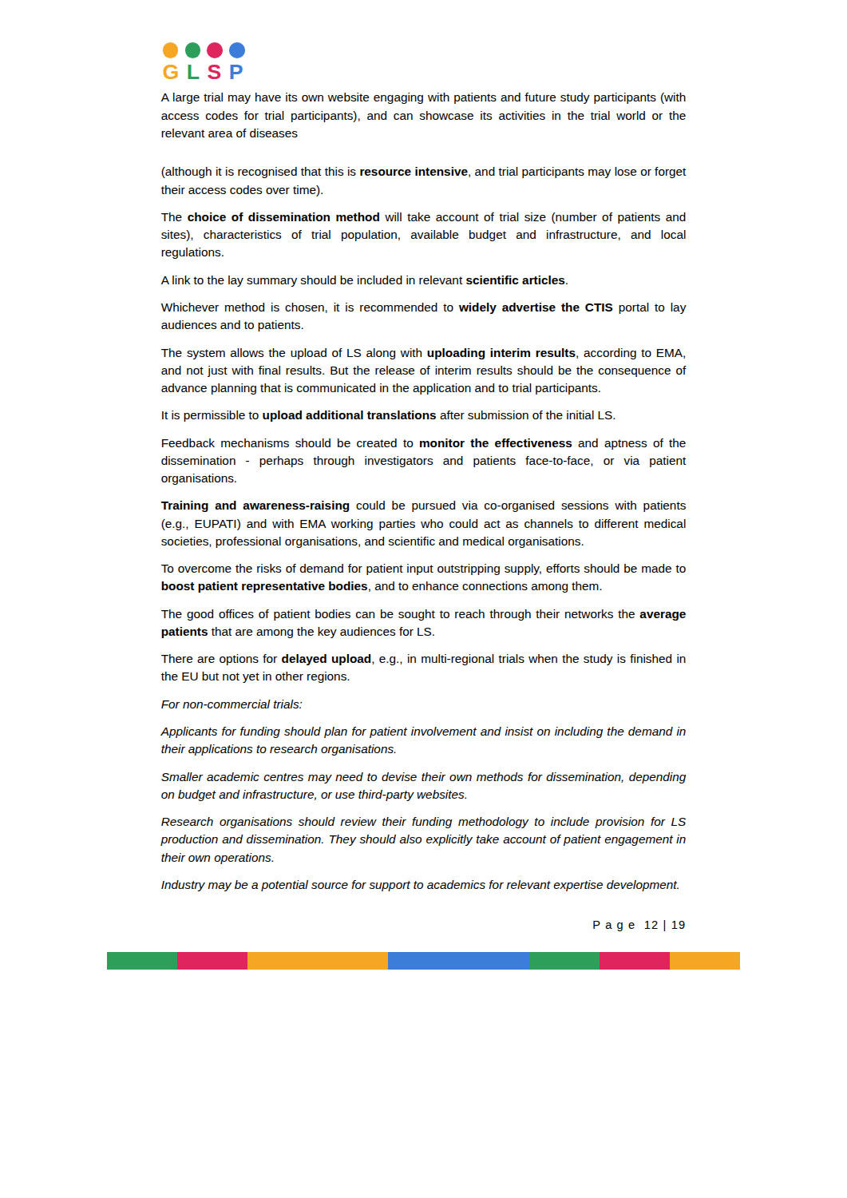GLSP
A large trial may have its own website engaging with patients and future study participants (with access codes for trial participants), and can showcase its activities in the trial world or the relevant area of diseases
(although it is recognised that this is resource intensive, and trial participants may lose or forget their access codes over time).
The choice of dissemination method will take account of trial size (number of patients and sites), characteristics of trial population, available budget and infrastructure, and local regulations.
A link to the lay summary should be included in relevant scientific articles.
Whichever method is chosen, it is recommended to widely advertise the CTIS portal to lay audiences and to patients.
The system allows the upload of LS along with uploading interim results, according to EMA, and not just with final results. But the release of interim results should be the consequence of advance planning that is communicated in the application and to trial participants.
It is permissible to upload additional translations after submission of the initial LS.
Feedback mechanisms should be created to monitor the effectiveness and aptness of the dissemination - perhaps through investigators and patients face-to-face, or via patient organisations.
Training and awareness-raising could be pursued via co-organised sessions with patients (e.g., EUPATI) and with EMA working parties who could act as channels to different medical societies, professional organisations, and scientific and medical organisations.
To overcome the risks of demand for patient input outstripping supply, efforts should be made to boost patient representative bodies, and to enhance connections among them.
The good offices of patient bodies can be sought to reach through their networks the average patients that are among the key audiences for LS.
There are options for delayed upload, e.g., in multi-regional trials when the study is finished in the EU but not yet in other regions.
For non-commercial trials:
Applicants for funding should plan for patient involvement and insist on including the demand in their applications to research organisations.
Smaller academic centres may need to devise their own methods for dissemination, depending on budget and infrastructure, or use third-party websites.
Research organisations should review their funding methodology to include provision for LS production and dissemination. They should also explicitly take account of patient engagement in their own operations.
Industry may be a potential source for support to academics for relevant expertise development.
P a g e 12 | 19